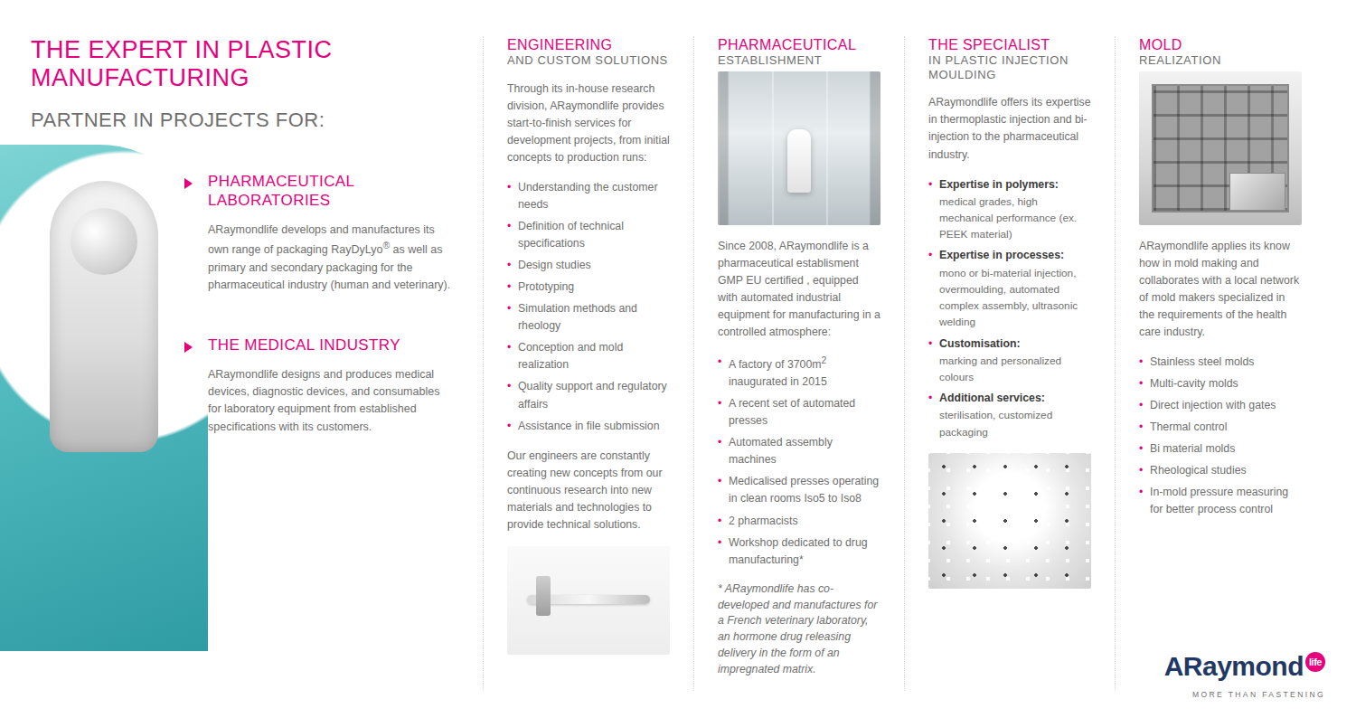The expert in plastic manufacturing
Partner in projects for:
Pharmaceutical laboratories
ARaymondlife develops and manufactures its own range of packaging RayDyLyo® as well as primary and secondary packaging for the pharmaceutical industry (human and veterinary).
The medical industry
ARaymondlife designs and produces medical devices, diagnostic devices, and consumables for laboratory equipment from established specifications with its customers.
Engineeringand custom solutions
Through its in-house research division, ARaymondlife provides start-to-finish services for development projects, from initial concepts to production runs:
Understanding the customer needs
Definition of technical specifications
Design studies
Prototyping
Simulation methods and rheology
Conception and mold realization
Quality support and regulatory affairs
Assistance in file submission
Our engineers are constantly creating new concepts from our continuous research into new materials and technologies to provide technical solutions.
Pharmaceuticalestablishment
Since 2008, ARaymondlife is a pharmaceutical establisment GMP EU certified , equipped with automated industrial equipment for manufacturing in a controlled atmosphere:
A factory of 3700m2 inaugurated in 2015
A recent set of automated presses
Automated assembly machines
Medicalised presses operating in clean rooms Iso5 to Iso8
2 pharmacists
Workshop dedicated to drug manufacturing*
* ARaymondlife has co-developed and manufactures for a French veterinary laboratory, an hormone drug releasing delivery in the form of an impregnated matrix.
The specialistin plastic injection moulding
ARaymondlife offers its expertise in thermoplastic injection and bi-injection to the pharmaceutical industry.
Expertise in polymers: medical grades, high mechanical performance (ex. PEEK material)
Expertise in processes: mono or bi-material injection, overmoulding, automated complex assembly, ultrasonic welding
Customisation: marking and personalized colours
Additional services: sterilisation, customized packaging
Moldrealization
ARaymondlife applies its know how in mold making and collaborates with a local network of mold makers specialized in the requirements of the health care industry.
Stainless steel molds
Multi-cavity molds
Direct injection with gates
Thermal control
Bi material molds
Rheological studies
In-mold pressure measuring for better process control
ARaymondlife More than fastening